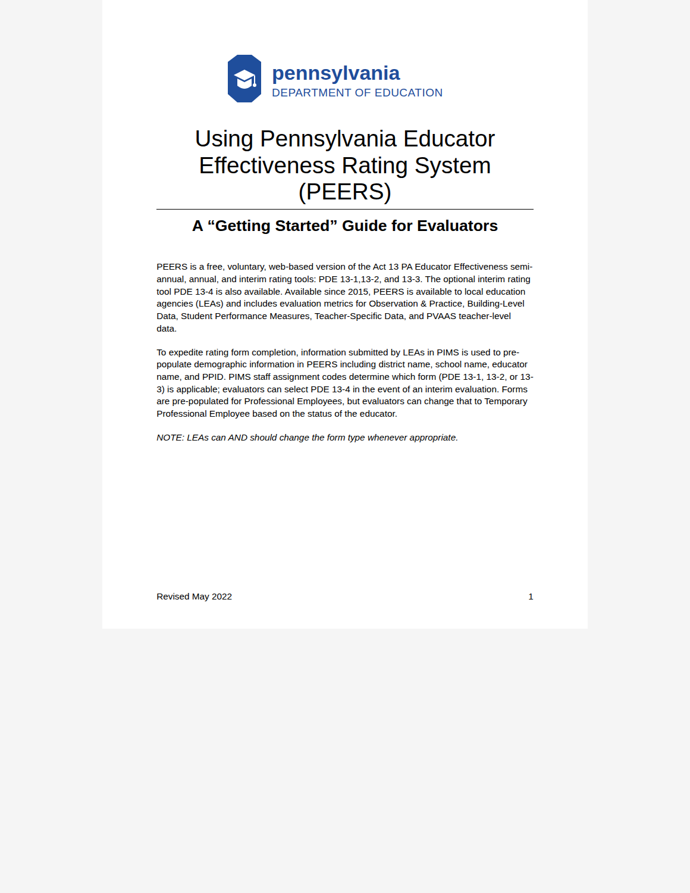pennsylvania DEPARTMENT OF EDUCATION
Using Pennsylvania Educator
Effectiveness Rating System (PEERS)
A “Getting Started” Guide for Evaluators
PEERS is a free, voluntary, web-based version of the Act 13 PA Educator Effectiveness semi-annual, annual, and interim rating tools: PDE 13-1,13-2, and 13-3. The optional interim rating tool PDE 13-4 is also available. Available since 2015, PEERS is available to local education agencies (LEAs) and includes evaluation metrics for Observation & Practice, Building-Level Data, Student Performance Measures, Teacher-Specific Data, and PVAAS teacher-level data.
To expedite rating form completion, information submitted by LEAs in PIMS is used to pre-populate demographic information in PEERS including district name, school name, educator name, and PPID. PIMS staff assignment codes determine which form (PDE 13-1, 13-2, or 13-3) is applicable; evaluators can select PDE 13-4 in the event of an interim evaluation. Forms are pre-populated for Professional Employees, but evaluators can change that to Temporary Professional Employee based on the status of the educator.
NOTE: LEAs can AND should change the form type whenever appropriate.
Revised May 2022 1